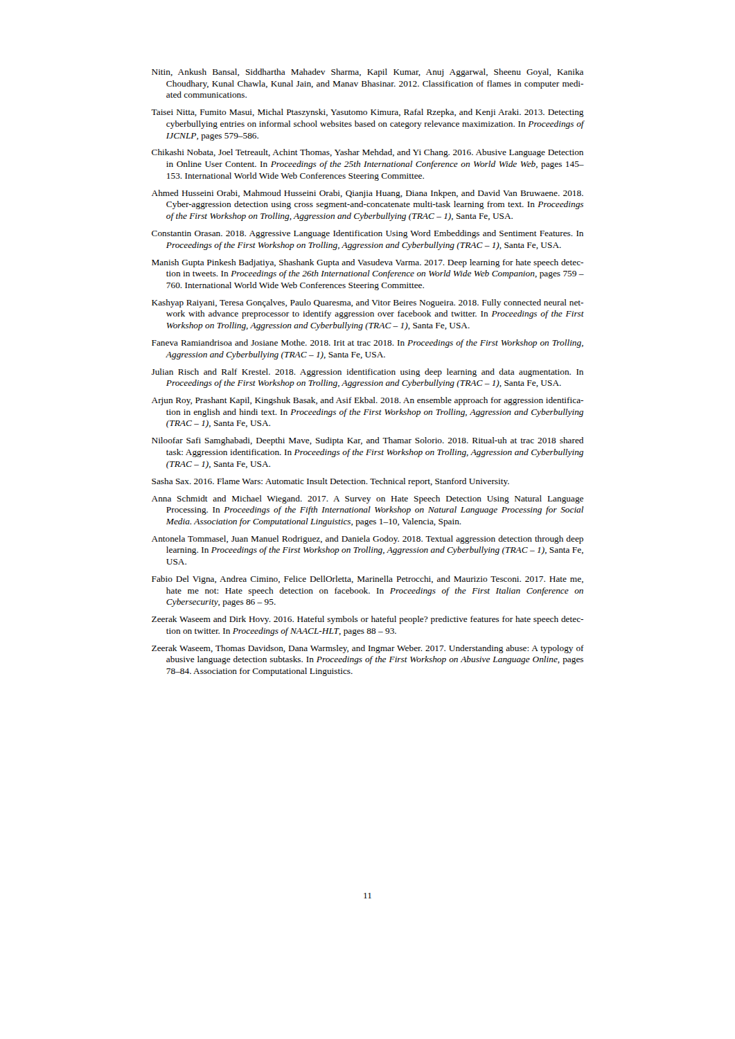Nitin, Ankush Bansal, Siddhartha Mahadev Sharma, Kapil Kumar, Anuj Aggarwal, Sheenu Goyal, Kanika Choudhary, Kunal Chawla, Kunal Jain, and Manav Bhasinar. 2012. Classification of flames in computer mediated communications.
Taisei Nitta, Fumito Masui, Michal Ptaszynski, Yasutomo Kimura, Rafal Rzepka, and Kenji Araki. 2013. Detecting cyberbullying entries on informal school websites based on category relevance maximization. In Proceedings of IJCNLP, pages 579–586.
Chikashi Nobata, Joel Tetreault, Achint Thomas, Yashar Mehdad, and Yi Chang. 2016. Abusive Language Detection in Online User Content. In Proceedings of the 25th International Conference on World Wide Web, pages 145–153. International World Wide Web Conferences Steering Committee.
Ahmed Husseini Orabi, Mahmoud Husseini Orabi, Qianjia Huang, Diana Inkpen, and David Van Bruwaene. 2018. Cyber-aggression detection using cross segment-and-concatenate multi-task learning from text. In Proceedings of the First Workshop on Trolling, Aggression and Cyberbullying (TRAC – 1), Santa Fe, USA.
Constantin Orasan. 2018. Aggressive Language Identification Using Word Embeddings and Sentiment Features. In Proceedings of the First Workshop on Trolling, Aggression and Cyberbullying (TRAC – 1), Santa Fe, USA.
Manish Gupta Pinkesh Badjatiya, Shashank Gupta and Vasudeva Varma. 2017. Deep learning for hate speech detection in tweets. In Proceedings of the 26th International Conference on World Wide Web Companion, pages 759 – 760. International World Wide Web Conferences Steering Committee.
Kashyap Raiyani, Teresa Gonçalves, Paulo Quaresma, and Vitor Beires Nogueira. 2018. Fully connected neural network with advance preprocessor to identify aggression over facebook and twitter. In Proceedings of the First Workshop on Trolling, Aggression and Cyberbullying (TRAC – 1), Santa Fe, USA.
Faneva Ramiandrisoa and Josiane Mothe. 2018. Irit at trac 2018. In Proceedings of the First Workshop on Trolling, Aggression and Cyberbullying (TRAC – 1), Santa Fe, USA.
Julian Risch and Ralf Krestel. 2018. Aggression identification using deep learning and data augmentation. In Proceedings of the First Workshop on Trolling, Aggression and Cyberbullying (TRAC – 1), Santa Fe, USA.
Arjun Roy, Prashant Kapil, Kingshuk Basak, and Asif Ekbal. 2018. An ensemble approach for aggression identification in english and hindi text. In Proceedings of the First Workshop on Trolling, Aggression and Cyberbullying (TRAC – 1), Santa Fe, USA.
Niloofar Safi Samghabadi, Deepthi Mave, Sudipta Kar, and Thamar Solorio. 2018. Ritual-uh at trac 2018 shared task: Aggression identification. In Proceedings of the First Workshop on Trolling, Aggression and Cyberbullying (TRAC – 1), Santa Fe, USA.
Sasha Sax. 2016. Flame Wars: Automatic Insult Detection. Technical report, Stanford University.
Anna Schmidt and Michael Wiegand. 2017. A Survey on Hate Speech Detection Using Natural Language Processing. In Proceedings of the Fifth International Workshop on Natural Language Processing for Social Media. Association for Computational Linguistics, pages 1–10, Valencia, Spain.
Antonela Tommasel, Juan Manuel Rodriguez, and Daniela Godoy. 2018. Textual aggression detection through deep learning. In Proceedings of the First Workshop on Trolling, Aggression and Cyberbullying (TRAC – 1), Santa Fe, USA.
Fabio Del Vigna, Andrea Cimino, Felice DellOrletta, Marinella Petrocchi, and Maurizio Tesconi. 2017. Hate me, hate me not: Hate speech detection on facebook. In Proceedings of the First Italian Conference on Cybersecurity, pages 86 – 95.
Zeerak Waseem and Dirk Hovy. 2016. Hateful symbols or hateful people? predictive features for hate speech detection on twitter. In Proceedings of NAACL-HLT, pages 88 – 93.
Zeerak Waseem, Thomas Davidson, Dana Warmsley, and Ingmar Weber. 2017. Understanding abuse: A typology of abusive language detection subtasks. In Proceedings of the First Workshop on Abusive Language Online, pages 78–84. Association for Computational Linguistics.
11